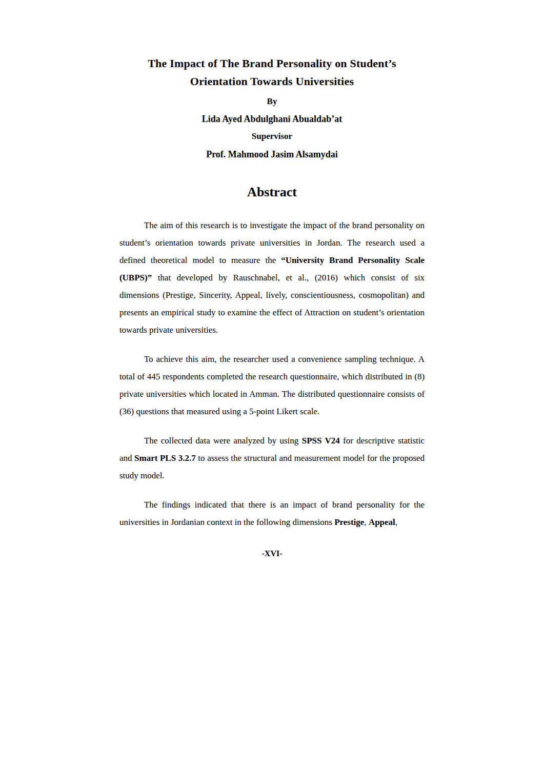The Impact of The Brand Personality on Student’s
Orientation Towards Universities
By
Lida Ayed Abdulghani Abualdab’at
Supervisor
Prof. Mahmood Jasim Alsamydai
Abstract
The aim of this research is to investigate the impact of the brand personality on student’s orientation towards private universities in Jordan. The research used a defined theoretical model to measure the “University Brand Personality Scale (UBPS)” that developed by Rauschnabel, et al., (2016) which consist of six dimensions (Prestige, Sincerity, Appeal, lively, conscientiousness, cosmopolitan) and presents an empirical study to examine the effect of Attraction on student’s orientation towards private universities.
To achieve this aim, the researcher used a convenience sampling technique. A total of 445 respondents completed the research questionnaire, which distributed in (8) private universities which located in Amman. The distributed questionnaire consists of (36) questions that measured using a 5-point Likert scale.
The collected data were analyzed by using SPSS V24 for descriptive statistic and Smart PLS 3.2.7 to assess the structural and measurement model for the proposed study model.
The findings indicated that there is an impact of brand personality for the universities in Jordanian context in the following dimensions Prestige, Appeal,
-XVI-